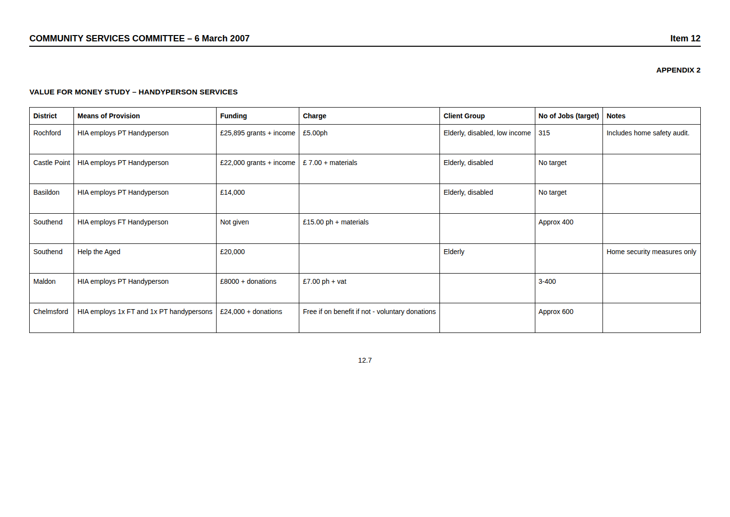COMMUNITY SERVICES COMMITTEE – 6 March 2007 Item 12
APPENDIX 2
VALUE FOR MONEY STUDY – HANDYPERSON SERVICES
Value for money study – handyperson services by district
| District | Means of Provision | Funding | Charge | Client Group | No of Jobs (target) | Notes |
| --- | --- | --- | --- | --- | --- | --- |
| Rochford | HIA employs PT Handyperson | £25,895 grants + income | £5.00ph | Elderly, disabled, low income | 315 | Includes home safety audit. |
| Castle Point | HIA employs PT Handyperson | £22,000 grants + income | £ 7.00 + materials | Elderly, disabled | No target | |
| Basildon | HIA employs PT Handyperson | £14,000 | | Elderly, disabled | No target | |
| Southend | HIA employs FT Handyperson | Not given | £15.00 ph + materials | | Approx 400 | |
| Southend | Help the Aged | £20,000 | | Elderly | | Home security measures only |
| Maldon | HIA employs PT Handyperson | £8000 + donations | £7.00 ph + vat | | 3-400 | |
| Chelmsford | HIA employs 1x FT and 1x PT handypersons | £24,000 + donations | Free if on benefit if not - voluntary donations | | Approx 600 | |
12.7